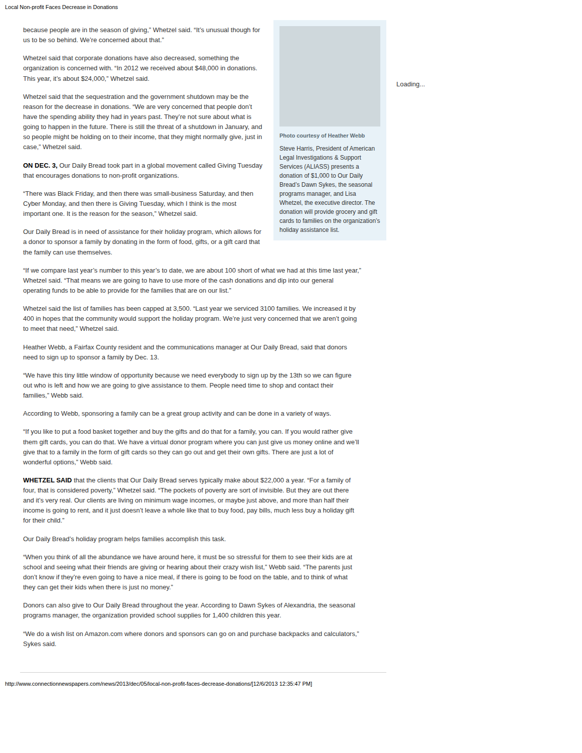Local Non-profit Faces Decrease in Donations
Loading...
Photo courtesy of Heather Webb
Steve Harris, President of American Legal Investigations & Support Services (ALIASS) presents a donation of $1,000 to Our Daily Bread’s Dawn Sykes, the seasonal programs manager, and Lisa Whetzel, the executive director. The donation will provide grocery and gift cards to families on the organization’s holiday assistance list.
because people are in the season of giving,” Whetzel said. “It’s unusual though for us to be so behind. We’re concerned about that.”
Whetzel said that corporate donations have also decreased, something the organization is concerned with. “In 2012 we received about $48,000 in donations. This year, it’s about $24,000,” Whetzel said.
Whetzel said that the sequestration and the government shutdown may be the reason for the decrease in donations. “We are very concerned that people don’t have the spending ability they had in years past. They’re not sure about what is going to happen in the future. There is still the threat of a shutdown in January, and so people might be holding on to their income, that they might normally give, just in case,” Whetzel said.
ON DEC. 3, Our Daily Bread took part in a global movement called Giving Tuesday that encourages donations to non-profit organizations.
“There was Black Friday, and then there was small-business Saturday, and then Cyber Monday, and then there is Giving Tuesday, which I think is the most important one. It is the reason for the season,” Whetzel said.
Our Daily Bread is in need of assistance for their holiday program, which allows for a donor to sponsor a family by donating in the form of food, gifts, or a gift card that the family can use themselves.
“If we compare last year’s number to this year’s to date, we are about 100 short of what we had at this time last year,” Whetzel said. “That means we are going to have to use more of the cash donations and dip into our general operating funds to be able to provide for the families that are on our list.”
Whetzel said the list of families has been capped at 3,500. “Last year we serviced 3100 families. We increased it by 400 in hopes that the community would support the holiday program. We’re just very concerned that we aren’t going to meet that need,” Whetzel said.
Heather Webb, a Fairfax County resident and the communications manager at Our Daily Bread, said that donors need to sign up to sponsor a family by Dec. 13.
“We have this tiny little window of opportunity because we need everybody to sign up by the 13th so we can figure out who is left and how we are going to give assistance to them. People need time to shop and contact their families,” Webb said.
According to Webb, sponsoring a family can be a great group activity and can be done in a variety of ways.
“If you like to put a food basket together and buy the gifts and do that for a family, you can. If you would rather give them gift cards, you can do that. We have a virtual donor program where you can just give us money online and we’ll give that to a family in the form of gift cards so they can go out and get their own gifts. There are just a lot of wonderful options,” Webb said.
WHETZEL SAID that the clients that Our Daily Bread serves typically make about $22,000 a year. “For a family of four, that is considered poverty,” Whetzel said. “The pockets of poverty are sort of invisible. But they are out there and it’s very real. Our clients are living on minimum wage incomes, or maybe just above, and more than half their income is going to rent, and it just doesn’t leave a whole like that to buy food, pay bills, much less buy a holiday gift for their child.”
Our Daily Bread’s holiday program helps families accomplish this task.
“When you think of all the abundance we have around here, it must be so stressful for them to see their kids are at school and seeing what their friends are giving or hearing about their crazy wish list,” Webb said. “The parents just don’t know if they’re even going to have a nice meal, if there is going to be food on the table, and to think of what they can get their kids when there is just no money.”
Donors can also give to Our Daily Bread throughout the year. According to Dawn Sykes of Alexandria, the seasonal programs manager, the organization provided school supplies for 1,400 children this year.
“We do a wish list on Amazon.com where donors and sponsors can go on and purchase backpacks and calculators,” Sykes said.
http://www.connectionnewspapers.com/news/2013/dec/05/local-non-profit-faces-decrease-donations/[12/6/2013 12:35:47 PM]